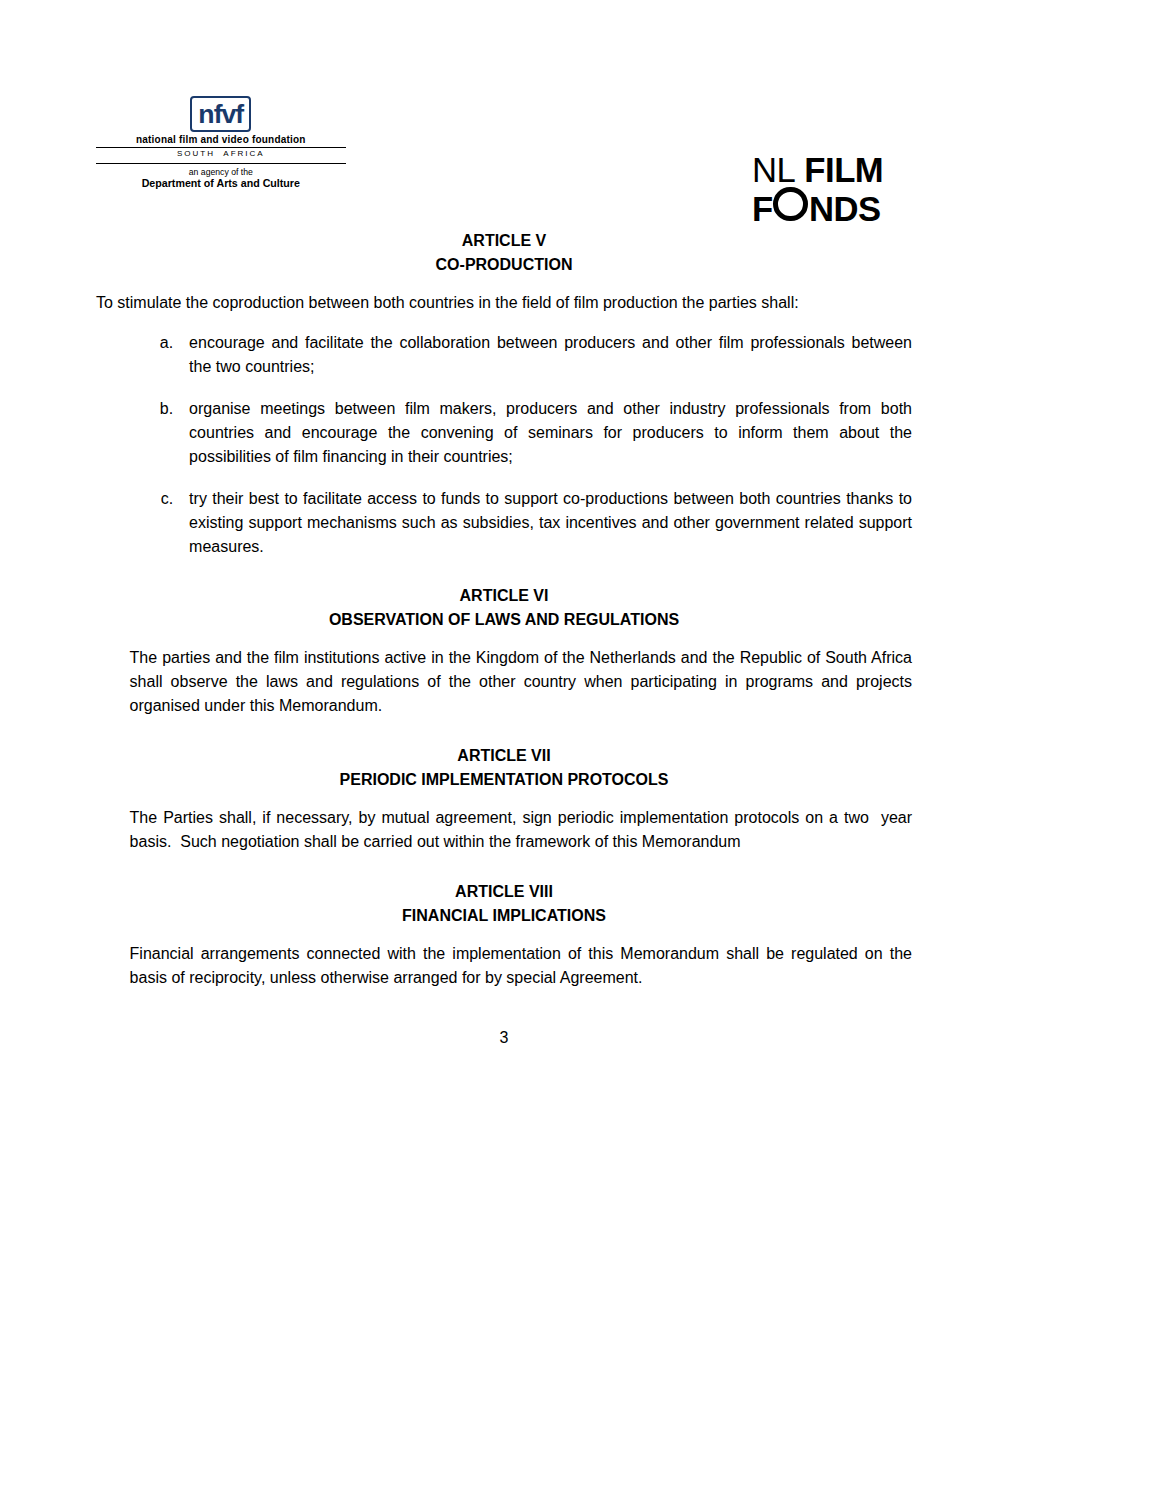nfvf national film and video foundation SOUTH AFRICA an agency of the Department of Arts and Culture
NL FILM
F NDS
ARTICLE V CO-PRODUCTION
To stimulate the coproduction between both countries in the field of film production the parties shall:
encourage and facilitate the collaboration between producers and other film professionals between the two countries;
organise meetings between film makers, producers and other industry professionals from both countries and encourage the convening of seminars for producers to inform them about the possibilities of film financing in their countries;
try their best to facilitate access to funds to support co-productions between both countries thanks to existing support mechanisms such as subsidies, tax incentives and other government related support measures.
ARTICLE VI OBSERVATION OF LAWS AND REGULATIONS
The parties and the film institutions active in the Kingdom of the Netherlands and the Republic of South Africa shall observe the laws and regulations of the other country when participating in programs and projects organised under this Memorandum.
ARTICLE VII PERIODIC IMPLEMENTATION PROTOCOLS
The Parties shall, if necessary, by mutual agreement, sign periodic implementation protocols on a two year basis. Such negotiation shall be carried out within the framework of this Memorandum
ARTICLE VIII FINANCIAL IMPLICATIONS
Financial arrangements connected with the implementation of this Memorandum shall be regulated on the basis of reciprocity, unless otherwise arranged for by special Agreement.
3